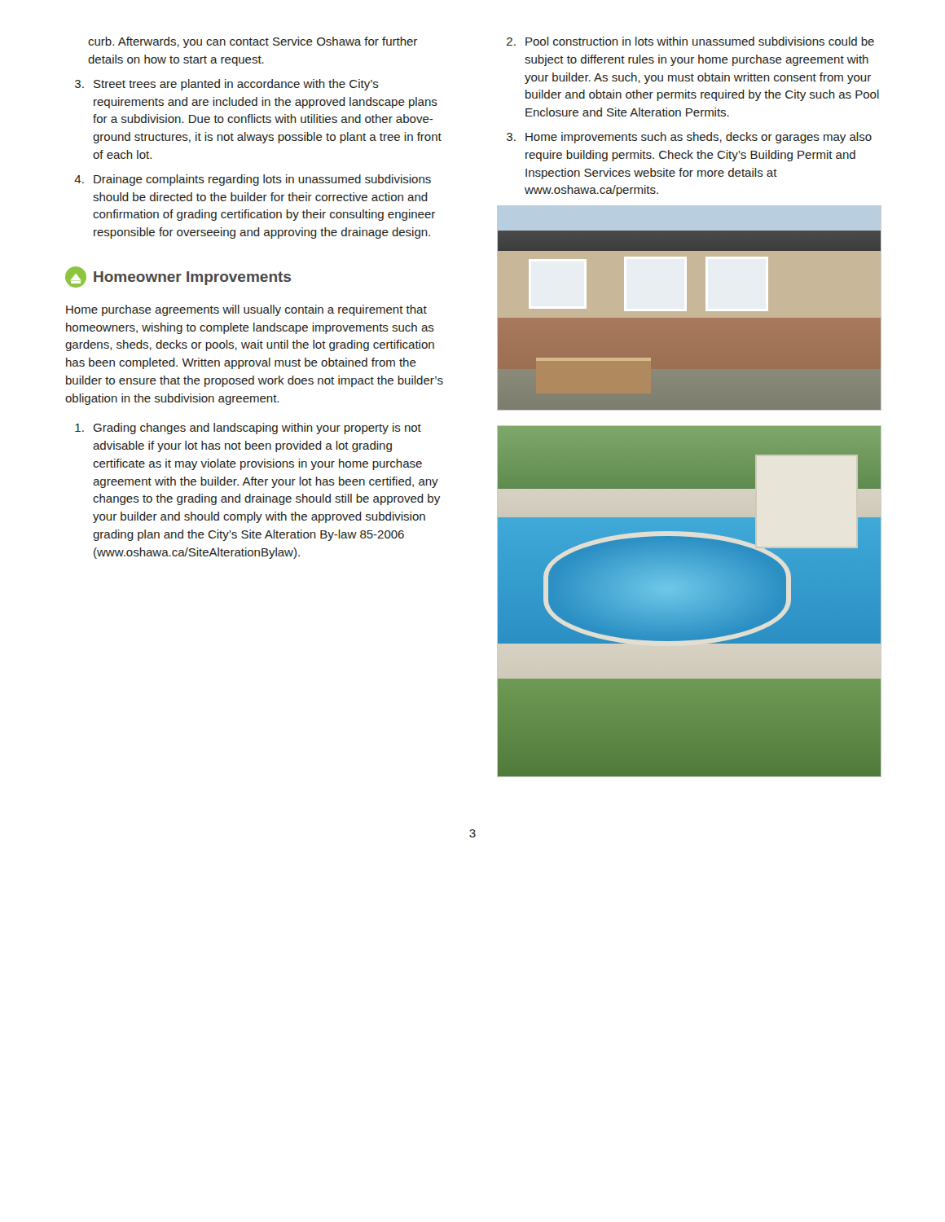curb. Afterwards, you can contact Service Oshawa for further details on how to start a request.
Street trees are planted in accordance with the City’s requirements and are included in the approved landscape plans for a subdivision. Due to conflicts with utilities and other above-ground structures, it is not always possible to plant a tree in front of each lot.
Drainage complaints regarding lots in unassumed subdivisions should be directed to the builder for their corrective action and confirmation of grading certification by their consulting engineer responsible for overseeing and approving the drainage design.
Homeowner Improvements
Home purchase agreements will usually contain a requirement that homeowners, wishing to complete landscape improvements such as gardens, sheds, decks or pools, wait until the lot grading certification has been completed. Written approval must be obtained from the builder to ensure that the proposed work does not impact the builder’s obligation in the subdivision agreement.
Grading changes and landscaping within your property is not advisable if your lot has not been provided a lot grading certificate as it may violate provisions in your home purchase agreement with the builder. After your lot has been certified, any changes to the grading and drainage should still be approved by your builder and should comply with the approved subdivision grading plan and the City’s Site Alteration By-law 85-2006 (www.oshawa.ca/SiteAlterationBylaw).
Pool construction in lots within unassumed subdivisions could be subject to different rules in your home purchase agreement with your builder. As such, you must obtain written consent from your builder and obtain other permits required by the City such as Pool Enclosure and Site Alteration Permits.
Home improvements such as sheds, decks or garages may also require building permits. Check the City’s Building Permit and Inspection Services website for more details at www.oshawa.ca/permits.
3